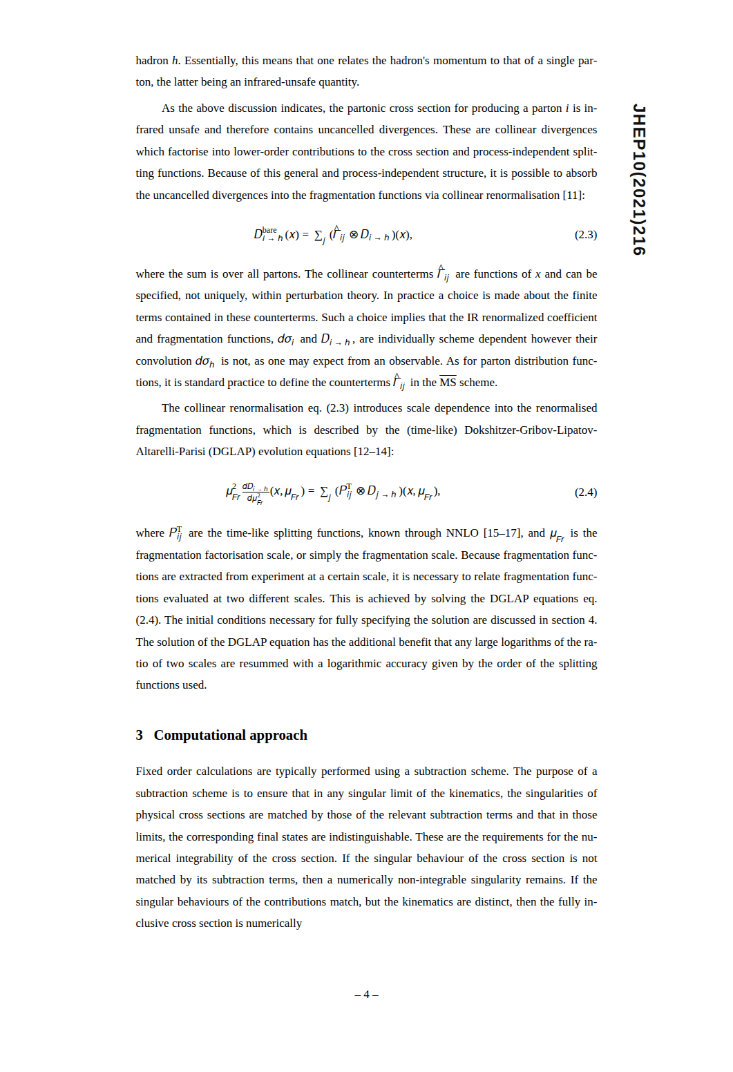JHEP10(2021)216
hadron h. Essentially, this means that one relates the hadron's momentum to that of a single parton, the latter being an infrared-unsafe quantity.
As the above discussion indicates, the partonic cross section for producing a parton i is infrared unsafe and therefore contains uncancelled divergences. These are collinear divergences which factorise into lower-order contributions to the cross section and process-independent splitting functions. Because of this general and process-independent structure, it is possible to absorb the uncancelled divergences into the fragmentation functions via collinear renormalisation [11]:
D i→h bare (x) = ∑ j ( Γ^ ij ⊗ D i→h ) (x) ,
(2.3)
where the sum is over all partons. The collinear counterterms Γ^ij are functions of x and can be specified, not uniquely, within perturbation theory. In practice a choice is made about the finite terms contained in these counterterms. Such a choice implies that the IR renormalized coefficient and fragmentation functions, dσi and Di→h, are individually scheme dependent however their convolution dσh is not, as one may expect from an observable. As for parton distribution functions, it is standard practice to define the counterterms Γ^ij in the MS scheme.
The collinear renormalisation eq. (2.3) introduces scale dependence into the renormalised fragmentation functions, which is described by the (time-like) Dokshitzer-Gribov-Lipatov-Altarelli-Parisi (DGLAP) evolution equations [12–14]:
μFr2 dDi→h dμFr2 (x,μFr) = ∑j ( PijT ⊗ Dj→h ) (x,μFr) ,
(2.4)
where PijT are the time-like splitting functions, known through NNLO [15–17], and μFr is the fragmentation factorisation scale, or simply the fragmentation scale. Because fragmentation functions are extracted from experiment at a certain scale, it is necessary to relate fragmentation functions evaluated at two different scales. This is achieved by solving the DGLAP equations eq. (2.4). The initial conditions necessary for fully specifying the solution are discussed in section 4. The solution of the DGLAP equation has the additional benefit that any large logarithms of the ratio of two scales are resummed with a logarithmic accuracy given by the order of the splitting functions used.
3 Computational approach
Fixed order calculations are typically performed using a subtraction scheme. The purpose of a subtraction scheme is to ensure that in any singular limit of the kinematics, the singularities of physical cross sections are matched by those of the relevant subtraction terms and that in those limits, the corresponding final states are indistinguishable. These are the requirements for the numerical integrability of the cross section. If the singular behaviour of the cross section is not matched by its subtraction terms, then a numerically non-integrable singularity remains. If the singular behaviours of the contributions match, but the kinematics are distinct, then the fully inclusive cross section is numerically
– 4 –